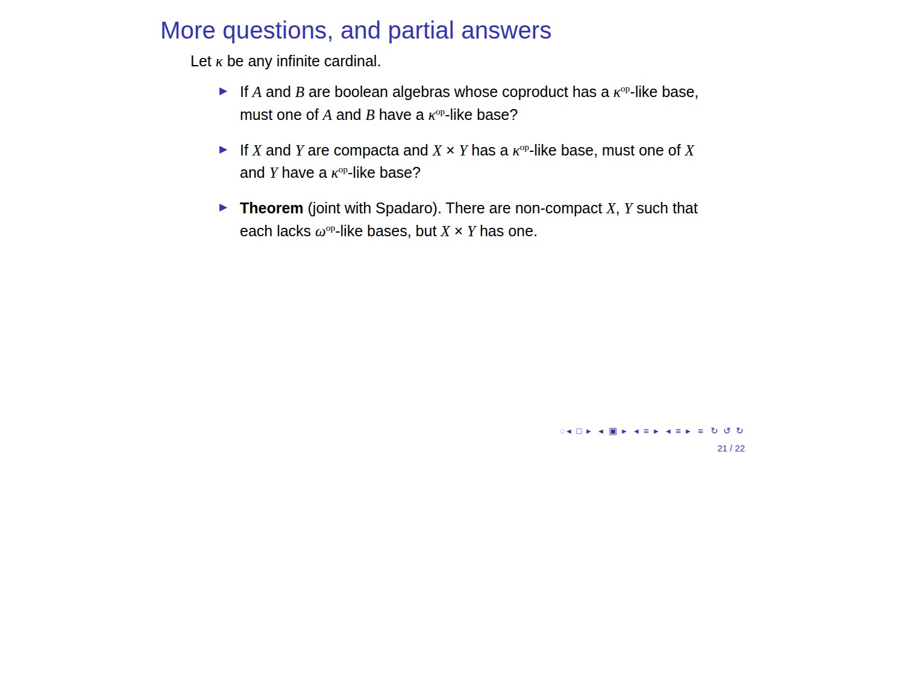More questions, and partial answers
Let κ be any infinite cardinal.
If A and B are boolean algebras whose coproduct has a κop-like base, must one of A and B have a κop-like base?
If X and Y are compacta and X × Y has a κop-like base, must one of X and Y have a κop-like base?
Theorem (joint with Spadaro). There are non-compact X, Y such that each lacks ωop-like bases, but X × Y has one.
◌◂ □ ▸ ◂ ▣ ▸ ◂ ≡ ▸ ◂ ≡ ▸ ≡ ↻ ↺ ↻
21 / 22